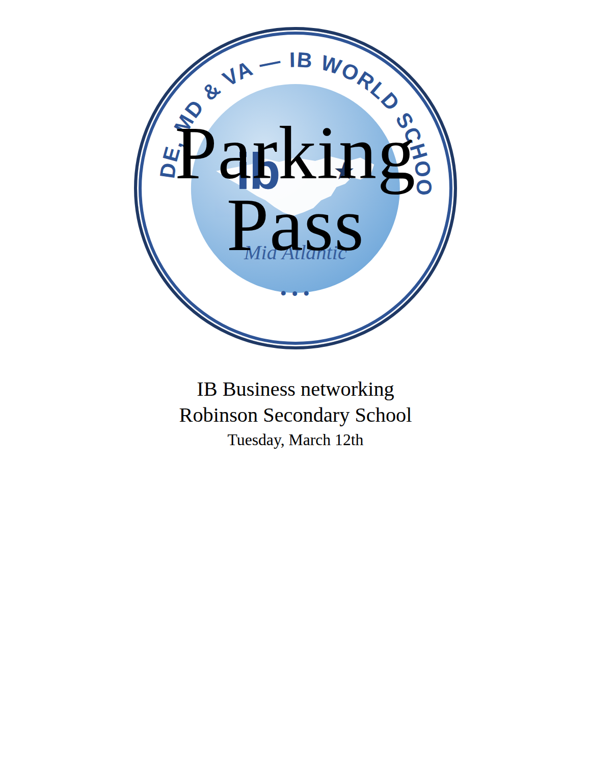ib★
Mid Atlantic
DC, DE, MD & VA — IB WORLD SCHOOLS • • •
Parking Pass
IB Business networking
Robinson Secondary School
Tuesday, March 12th